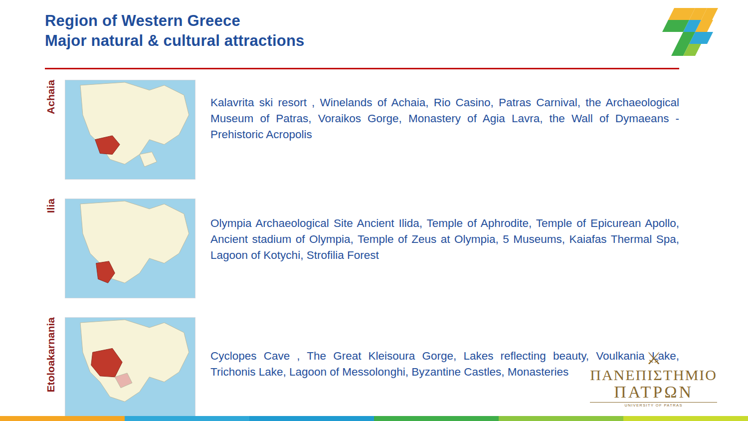Region of Western Greece
Major natural & cultural attractions
Achaia
Kalavrita ski resort , Winelands of Achaia, Rio Casino, Patras Carnival, the Archaeological Museum of Patras, Voraikos Gorge, Monastery of Agia Lavra, the Wall of Dymaeans -Prehistoric Acropolis
Ilia
Olympia Archaeological Site Ancient Ilida, Temple of Aphrodite, Temple of Epicurean Apollo, Ancient stadium of Olympia, Temple of Zeus at Olympia, 5 Museums, Kaiafas Thermal Spa, Lagoon of Kotychi, Strofilia Forest
Etoloakarnania
Cyclopes Cave , The Great Kleisoura Gorge, Lakes reflecting beauty, Voulkania Lake, Trichonis Lake, Lagoon of Messolonghi, Byzantine Castles, Monasteries
⚔
ΠΑΝΕΠΙΣΤΗΜΙΟ
ΠΑΤΡΩΝ
UNIVERSITY OF PATRAS